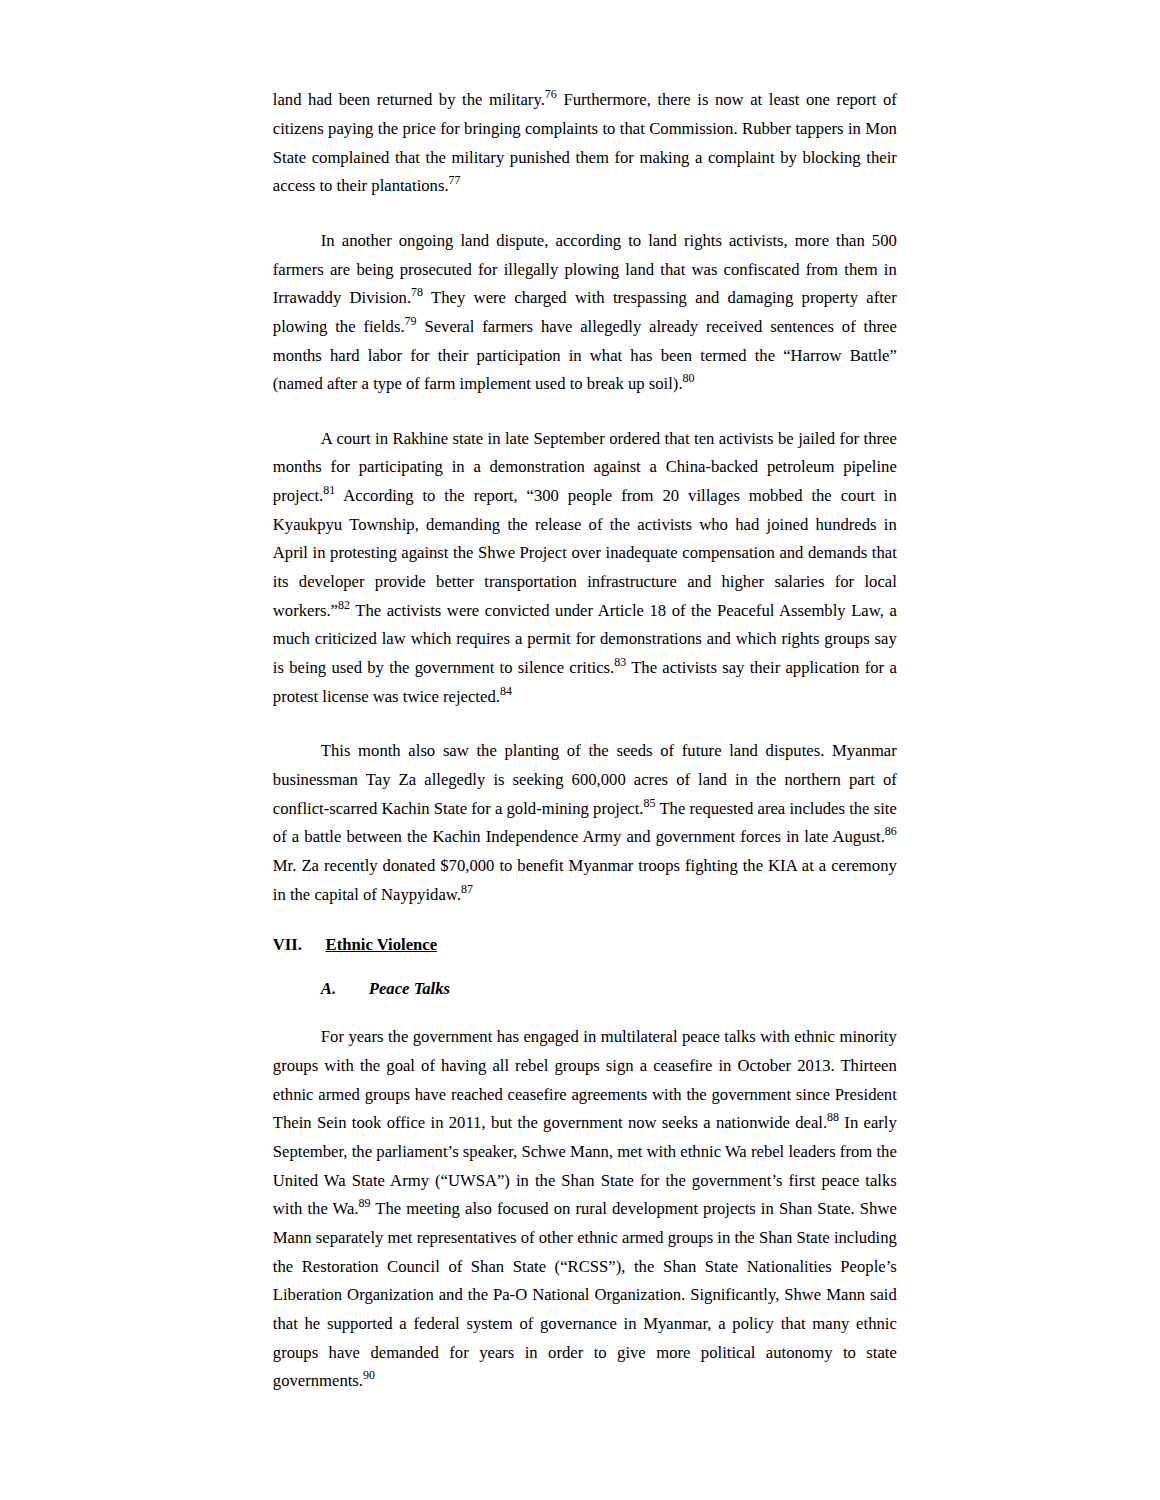land had been returned by the military.76 Furthermore, there is now at least one report of citizens paying the price for bringing complaints to that Commission. Rubber tappers in Mon State complained that the military punished them for making a complaint by blocking their access to their plantations.77
In another ongoing land dispute, according to land rights activists, more than 500 farmers are being prosecuted for illegally plowing land that was confiscated from them in Irrawaddy Division.78 They were charged with trespassing and damaging property after plowing the fields.79 Several farmers have allegedly already received sentences of three months hard labor for their participation in what has been termed the “Harrow Battle” (named after a type of farm implement used to break up soil).80
A court in Rakhine state in late September ordered that ten activists be jailed for three months for participating in a demonstration against a China-backed petroleum pipeline project.81 According to the report, “300 people from 20 villages mobbed the court in Kyaukpyu Township, demanding the release of the activists who had joined hundreds in April in protesting against the Shwe Project over inadequate compensation and demands that its developer provide better transportation infrastructure and higher salaries for local workers.”82 The activists were convicted under Article 18 of the Peaceful Assembly Law, a much criticized law which requires a permit for demonstrations and which rights groups say is being used by the government to silence critics.83 The activists say their application for a protest license was twice rejected.84
This month also saw the planting of the seeds of future land disputes. Myanmar businessman Tay Za allegedly is seeking 600,000 acres of land in the northern part of conflict-scarred Kachin State for a gold-mining project.85 The requested area includes the site of a battle between the Kachin Independence Army and government forces in late August.86 Mr. Za recently donated $70,000 to benefit Myanmar troops fighting the KIA at a ceremony in the capital of Naypyidaw.87
VII. Ethnic Violence
A. Peace Talks
For years the government has engaged in multilateral peace talks with ethnic minority groups with the goal of having all rebel groups sign a ceasefire in October 2013. Thirteen ethnic armed groups have reached ceasefire agreements with the government since President Thein Sein took office in 2011, but the government now seeks a nationwide deal.88 In early September, the parliament’s speaker, Schwe Mann, met with ethnic Wa rebel leaders from the United Wa State Army (“UWSA”) in the Shan State for the government’s first peace talks with the Wa.89 The meeting also focused on rural development projects in Shan State. Shwe Mann separately met representatives of other ethnic armed groups in the Shan State including the Restoration Council of Shan State (“RCSS”), the Shan State Nationalities People’s Liberation Organization and the Pa-O National Organization. Significantly, Shwe Mann said that he supported a federal system of governance in Myanmar, a policy that many ethnic groups have demanded for years in order to give more political autonomy to state governments.90